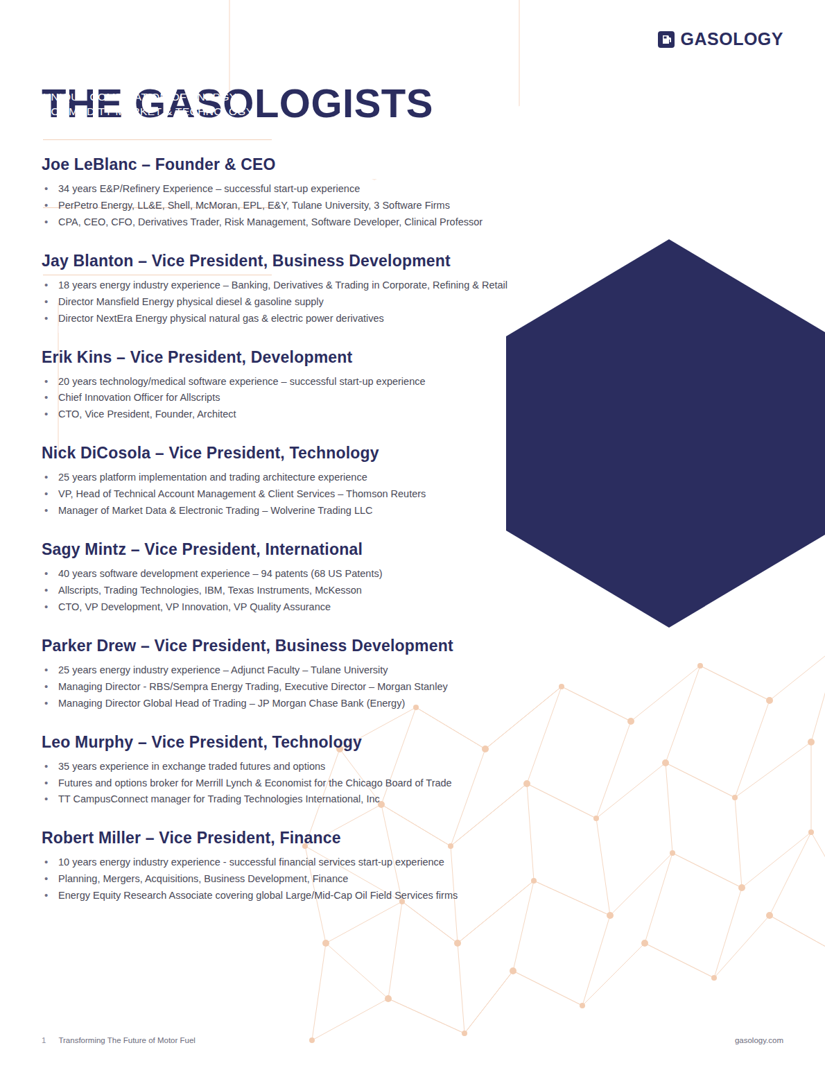GASOLOGY
THE GASOLOGISTS
Unique combination of energy, commodity market & technology experts
Over 220 years of collectve experience (~25 per person on average)
World-class management team with strong industry history and network ties
Substantial start-up and profitable commercialization experience
Joe LeBlanc – Founder & CEO
34 years E&P/Refinery Experience – successful start-up experience
PerPetro Energy, LL&E, Shell, McMoran, EPL, E&Y, Tulane University, 3 Software Firms
CPA, CEO, CFO, Derivatives Trader, Risk Management, Software Developer, Clinical Professor
Jay Blanton – Vice President, Business Development
18 years energy industry experience – Banking, Derivatives & Trading in Corporate, Refining & Retail
Director Mansfield Energy physical diesel & gasoline supply
Director NextEra Energy physical natural gas & electric power derivatives
Erik Kins – Vice President, Development
20 years technology/medical software experience – successful start-up experience
Chief Innovation Officer for Allscripts
CTO, Vice President, Founder, Architect
Nick DiCosola – Vice President, Technology
25 years platform implementation and trading architecture experience
VP, Head of Technical Account Management & Client Services – Thomson Reuters
Manager of Market Data & Electronic Trading – Wolverine Trading LLC
Sagy Mintz – Vice President, International
40 years software development experience – 94 patents (68 US Patents)
Allscripts, Trading Technologies, IBM, Texas Instruments, McKesson
CTO, VP Development, VP Innovation, VP Quality Assurance
Parker Drew – Vice President, Business Development
25 years energy industry experience – Adjunct Faculty – Tulane University
Managing Director - RBS/Sempra Energy Trading, Executive Director – Morgan Stanley
Managing Director Global Head of Trading – JP Morgan Chase Bank (Energy)
Leo Murphy – Vice President, Technology
35 years experience in exchange traded futures and options
Futures and options broker for Merrill Lynch & Economist for the Chicago Board of Trade
TT CampusConnect manager for Trading Technologies International, Inc
Robert Miller – Vice President, Finance
10 years energy industry experience - successful financial services start-up experience
Planning, Mergers, Acquisitions, Business Development, Finance
Energy Equity Research Associate covering global Large/Mid-Cap Oil Field Services firms
1 Transforming The Future of Motor Fuel
gasology.com